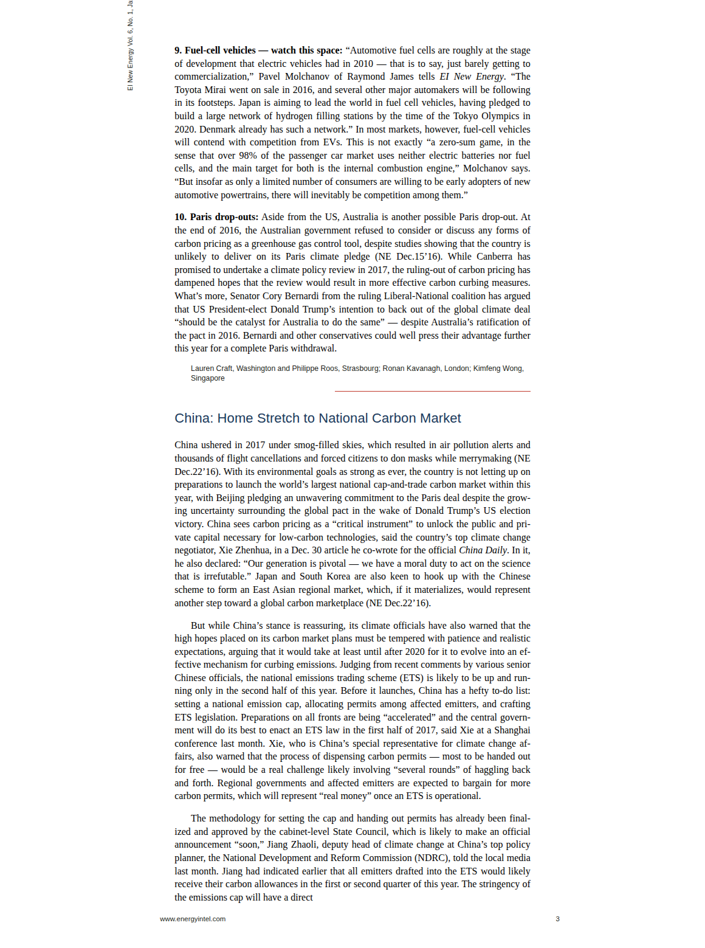EI New Energy Vol. 6, No. 1, January 5, 2017
9. Fuel-cell vehicles — watch this space: “Automotive fuel cells are roughly at the stage of development that electric vehicles had in 2010 — that is to say, just barely getting to commercialization,” Pavel Molchanov of Raymond James tells EI New Energy. “The Toyota Mirai went on sale in 2016, and several other major automakers will be following in its footsteps. Japan is aiming to lead the world in fuel cell vehicles, having pledged to build a large network of hydrogen filling stations by the time of the Tokyo Olympics in 2020. Denmark already has such a network.” In most markets, however, fuel-cell vehicles will contend with competition from EVs. This is not exactly “a zero-sum game, in the sense that over 98% of the passenger car market uses neither electric batteries nor fuel cells, and the main target for both is the internal combustion engine,” Molchanov says. “But insofar as only a limited number of consumers are willing to be early adopters of new automotive powertrains, there will inevitably be competition among them.”
10. Paris drop-outs: Aside from the US, Australia is another possible Paris drop-out. At the end of 2016, the Australian government refused to consider or discuss any forms of carbon pricing as a greenhouse gas control tool, despite studies showing that the country is unlikely to deliver on its Paris climate pledge (NE Dec.15’16). While Canberra has promised to undertake a climate policy review in 2017, the ruling-out of carbon pricing has dampened hopes that the review would result in more effective carbon curbing measures. What’s more, Senator Cory Bernardi from the ruling Liberal-National coalition has argued that US President-elect Donald Trump’s intention to back out of the global climate deal “should be the catalyst for Australia to do the same” — despite Australia’s ratification of the pact in 2016. Bernardi and other conservatives could well press their advantage further this year for a complete Paris withdrawal.
Lauren Craft, Washington and Philippe Roos, Strasbourg; Ronan Kavanagh, London; Kimfeng Wong, Singapore
China: Home Stretch to National Carbon Market
China ushered in 2017 under smog-filled skies, which resulted in air pollution alerts and thousands of flight cancellations and forced citizens to don masks while merrymaking (NE Dec.22’16). With its environmental goals as strong as ever, the country is not letting up on preparations to launch the world’s largest national cap-and-trade carbon market within this year, with Beijing pledging an unwavering commitment to the Paris deal despite the growing uncertainty surrounding the global pact in the wake of Donald Trump’s US election victory. China sees carbon pricing as a “critical instrument” to unlock the public and private capital necessary for low-carbon technologies, said the country’s top climate change negotiator, Xie Zhenhua, in a Dec. 30 article he co-wrote for the official China Daily. In it, he also declared: “Our generation is pivotal — we have a moral duty to act on the science that is irrefutable.” Japan and South Korea are also keen to hook up with the Chinese scheme to form an East Asian regional market, which, if it materializes, would represent another step toward a global carbon marketplace (NE Dec.22’16).
But while China’s stance is reassuring, its climate officials have also warned that the high hopes placed on its carbon market plans must be tempered with patience and realistic expectations, arguing that it would take at least until after 2020 for it to evolve into an effective mechanism for curbing emissions. Judging from recent comments by various senior Chinese officials, the national emissions trading scheme (ETS) is likely to be up and running only in the second half of this year. Before it launches, China has a hefty to-do list: setting a national emission cap, allocating permits among affected emitters, and crafting ETS legislation. Preparations on all fronts are being “accelerated” and the central government will do its best to enact an ETS law in the first half of 2017, said Xie at a Shanghai conference last month. Xie, who is China’s special representative for climate change affairs, also warned that the process of dispensing carbon permits — most to be handed out for free — would be a real challenge likely involving “several rounds” of haggling back and forth. Regional governments and affected emitters are expected to bargain for more carbon permits, which will represent “real money” once an ETS is operational.
The methodology for setting the cap and handing out permits has already been finalized and approved by the cabinet-level State Council, which is likely to make an official announcement “soon,” Jiang Zhaoli, deputy head of climate change at China’s top policy planner, the National Development and Reform Commission (NDRC), told the local media last month. Jiang had indicated earlier that all emitters drafted into the ETS would likely receive their carbon allowances in the first or second quarter of this year. The stringency of the emissions cap will have a direct
www.energyintel.com 3